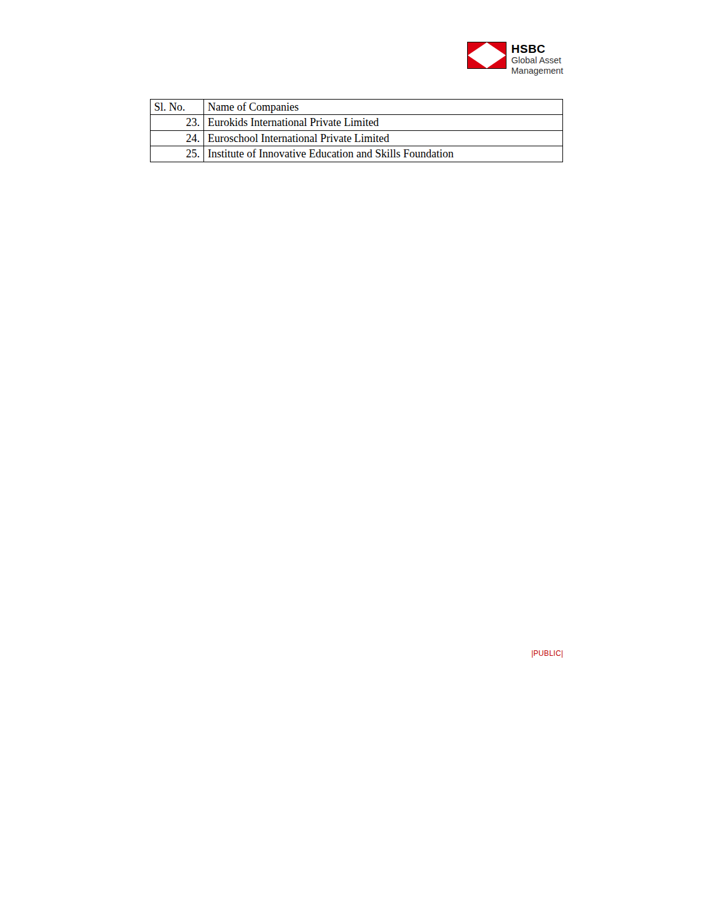HSBC
Global Asset
Management
| Sl. No. | Name of Companies |
| 23. | Eurokids International Private Limited |
| 24. | Euroschool International Private Limited |
| 25. | Institute of Innovative Education and Skills Foundation |
|PUBLIC|